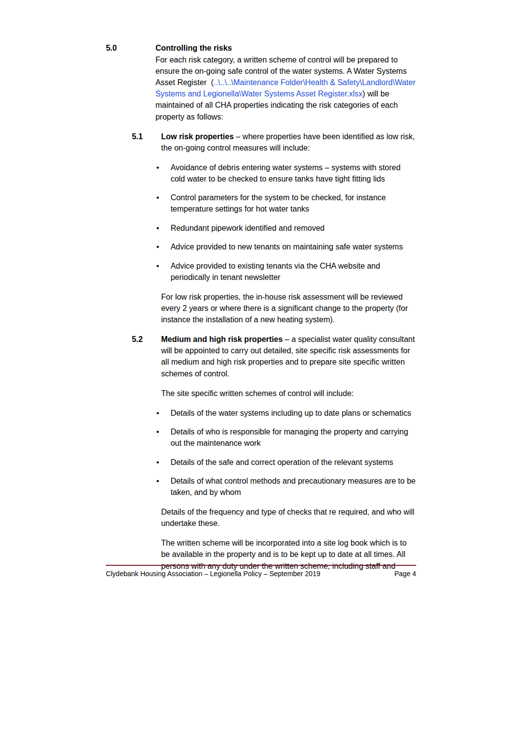5.0
Controlling the risks
For each risk category, a written scheme of control will be prepared to ensure the on-going safe control of the water systems. A Water Systems Asset Register (..\..\..\Maintenance Folder\Health & Safety\Landlord\Water Systems and Legionella\Water Systems Asset Register.xlsx) will be maintained of all CHA properties indicating the risk categories of each property as follows:
5.1
Low risk properties – where properties have been identified as low risk, the on-going control measures will include:
Avoidance of debris entering water systems – systems with stored cold water to be checked to ensure tanks have tight fitting lids
Control parameters for the system to be checked, for instance temperature settings for hot water tanks
Redundant pipework identified and removed
Advice provided to new tenants on maintaining safe water systems
Advice provided to existing tenants via the CHA website and periodically in tenant newsletter
For low risk properties, the in-house risk assessment will be reviewed every 2 years or where there is a significant change to the property (for instance the installation of a new heating system).
5.2
Medium and high risk properties – a specialist water quality consultant will be appointed to carry out detailed, site specific risk assessments for all medium and high risk properties and to prepare site specific written schemes of control.
The site specific written schemes of control will include:
Details of the water systems including up to date plans or schematics
Details of who is responsible for managing the property and carrying out the maintenance work
Details of the safe and correct operation of the relevant systems
Details of what control methods and precautionary measures are to be taken, and by whom
Details of the frequency and type of checks that re required, and who will undertake these.
The written scheme will be incorporated into a site log book which is to be available in the property and is to be kept up to date at all times. All persons with any duty under the written scheme, including staff and
Clydebank Housing Association – Legionella Policy – September 2019
Page 4